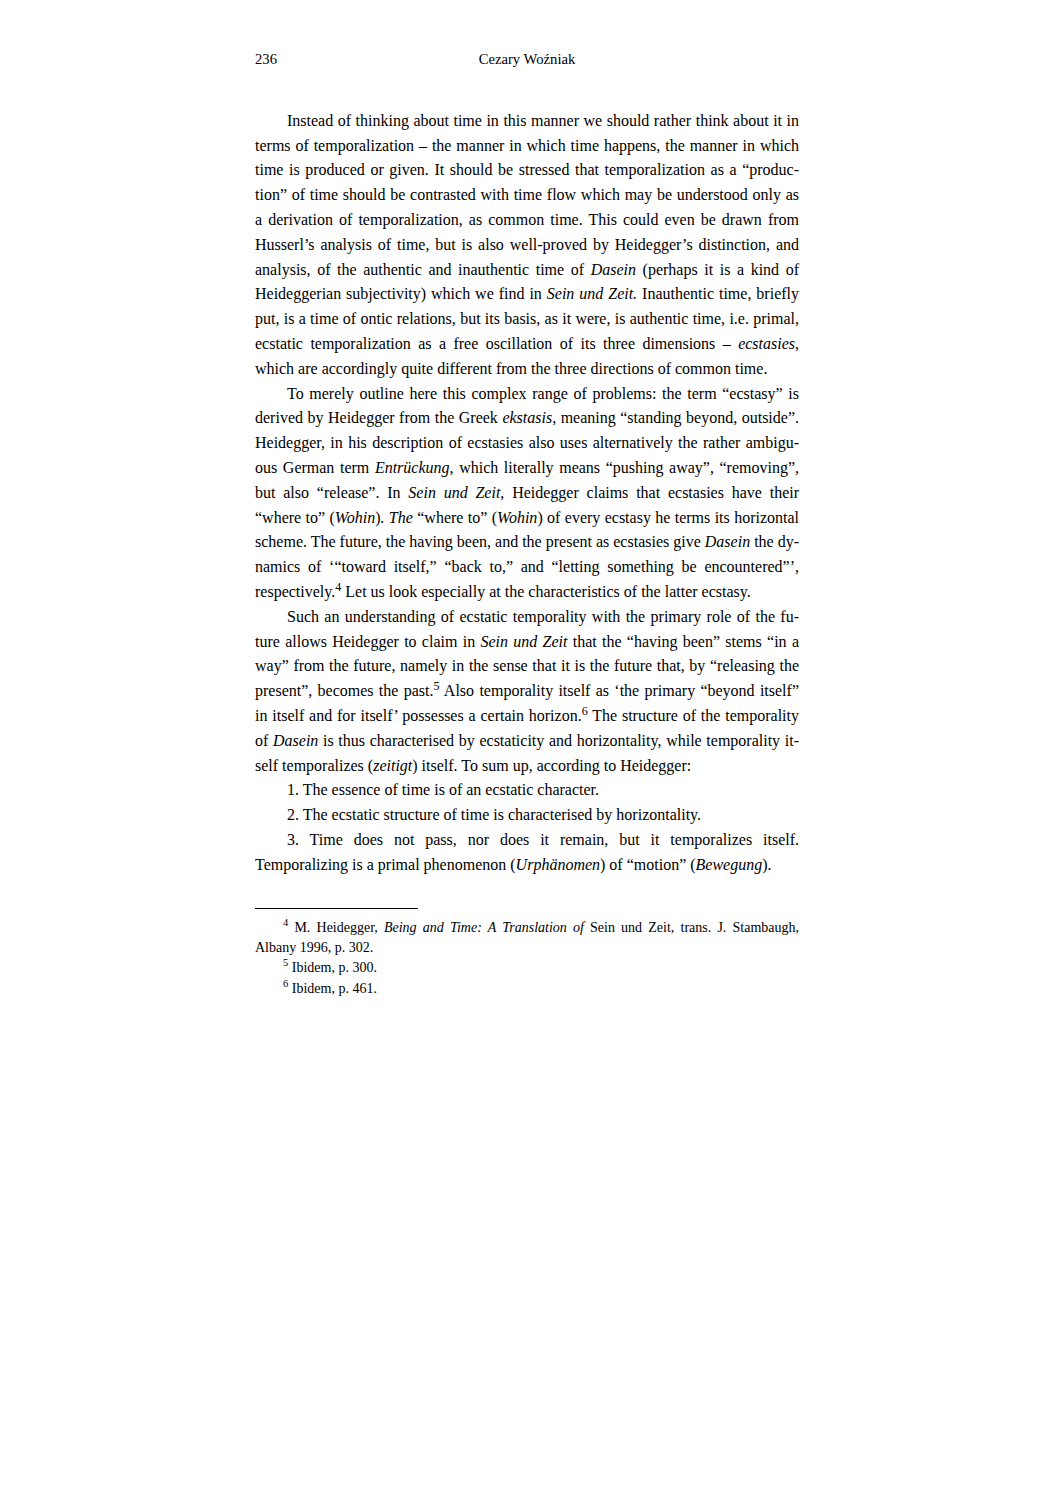236 Cezary Woźniak
Instead of thinking about time in this manner we should rather think about it in terms of temporalization – the manner in which time happens, the manner in which time is produced or given. It should be stressed that temporalization as a “production” of time should be contrasted with time flow which may be understood only as a derivation of temporalization, as common time. This could even be drawn from Husserl’s analysis of time, but is also well-proved by Heidegger’s distinction, and analysis, of the authentic and inauthentic time of Dasein (perhaps it is a kind of Heideggerian subjectivity) which we find in Sein und Zeit. Inauthentic time, briefly put, is a time of ontic relations, but its basis, as it were, is authentic time, i.e. primal, ecstatic temporalization as a free oscillation of its three dimensions – ecstasies, which are accordingly quite different from the three directions of common time.
To merely outline here this complex range of problems: the term “ecstasy” is derived by Heidegger from the Greek ekstasis, meaning “standing beyond, outside”. Heidegger, in his description of ecstasies also uses alternatively the rather ambiguous German term Entrückung, which literally means “pushing away”, “removing”, but also “release”. In Sein und Zeit, Heidegger claims that ecstasies have their “where to” (Wohin). The “where to” (Wohin) of every ecstasy he terms its horizontal scheme. The future, the having been, and the present as ecstasies give Dasein the dynamics of ‘“toward itself,” “back to,” and “letting something be encountered”’, respectively.4 Let us look especially at the characteristics of the latter ecstasy.
Such an understanding of ecstatic temporality with the primary role of the future allows Heidegger to claim in Sein und Zeit that the “having been” stems “in a way” from the future, namely in the sense that it is the future that, by “releasing the present”, becomes the past.5 Also temporality itself as ‘the primary “beyond itself” in itself and for itself’ possesses a certain horizon.6 The structure of the temporality of Dasein is thus characterised by ecstaticity and horizontality, while temporality itself temporalizes (zeitigt) itself. To sum up, according to Heidegger:
1. The essence of time is of an ecstatic character.
2. The ecstatic structure of time is characterised by horizontality.
3. Time does not pass, nor does it remain, but it temporalizes itself. Temporalizing is a primal phenomenon (Urphänomen) of “motion” (Bewegung).
4 M. Heidegger, Being and Time: A Translation of Sein und Zeit, trans. J. Stambaugh, Albany 1996, p. 302.
5 Ibidem, p. 300.
6 Ibidem, p. 461.